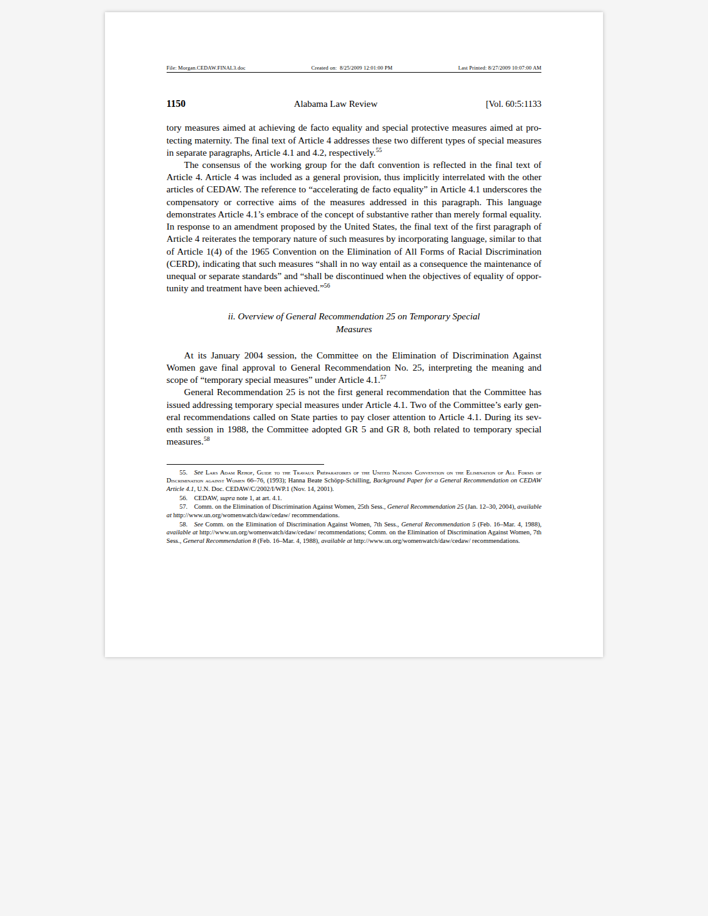File: Morgan.CEDAW.FINAL3.doc Created on: 8/25/2009 12:01:00 PM Last Printed: 8/27/2009 10:07:00 AM
1150 Alabama Law Review [Vol. 60:5:1133
tory measures aimed at achieving de facto equality and special protective measures aimed at protecting maternity. The final text of Article 4 addresses these two different types of special measures in separate paragraphs, Article 4.1 and 4.2, respectively.55
The consensus of the working group for the daft convention is reflected in the final text of Article 4. Article 4 was included as a general provision, thus implicitly interrelated with the other articles of CEDAW. The reference to “accelerating de facto equality” in Article 4.1 underscores the compensatory or corrective aims of the measures addressed in this paragraph. This language demonstrates Article 4.1’s embrace of the concept of substantive rather than merely formal equality. In response to an amendment proposed by the United States, the final text of the first paragraph of Article 4 reiterates the temporary nature of such measures by incorporating language, similar to that of Article 1(4) of the 1965 Convention on the Elimination of All Forms of Racial Discrimination (CERD), indicating that such measures “shall in no way entail as a consequence the maintenance of unequal or separate standards” and “shall be discontinued when the objectives of equality of opportunity and treatment have been achieved.”56
ii. Overview of General Recommendation 25 on Temporary Special
Measures
At its January 2004 session, the Committee on the Elimination of Discrimination Against Women gave final approval to General Recommendation No. 25, interpreting the meaning and scope of “temporary special measures” under Article 4.1.57
General Recommendation 25 is not the first general recommendation that the Committee has issued addressing temporary special measures under Article 4.1. Two of the Committee’s early general recommendations called on State parties to pay closer attention to Article 4.1. During its seventh session in 1988, the Committee adopted GR 5 and GR 8, both related to temporary special measures.58
55. See Lars Adam Rehof, Guide to the Travaux Préparatoires of the United Nations Convention on the Elimination of All Forms of Discrimination against Women 66–76, (1993); Hanna Beate Schöpp-Schilling, Background Paper for a General Recommendation on CEDAW Article 4.1, U.N. Doc. CEDAW/C/2002/I/WP.1 (Nov. 14, 2001).
56. CEDAW, supra note 1, at art. 4.1.
57. Comm. on the Elimination of Discrimination Against Women, 25th Sess., General Recommendation 25 (Jan. 12–30, 2004), available at http://www.un.org/womenwatch/daw/cedaw/ recommendations.
58. See Comm. on the Elimination of Discrimination Against Women, 7th Sess., General Recommendation 5 (Feb. 16–Mar. 4, 1988), available at http://www.un.org/womenwatch/daw/cedaw/ recommendations; Comm. on the Elimination of Discrimination Against Women, 7th Sess., General Recommendation 8 (Feb. 16–Mar. 4, 1988), available at http://www.un.org/womenwatch/daw/cedaw/ recommendations.